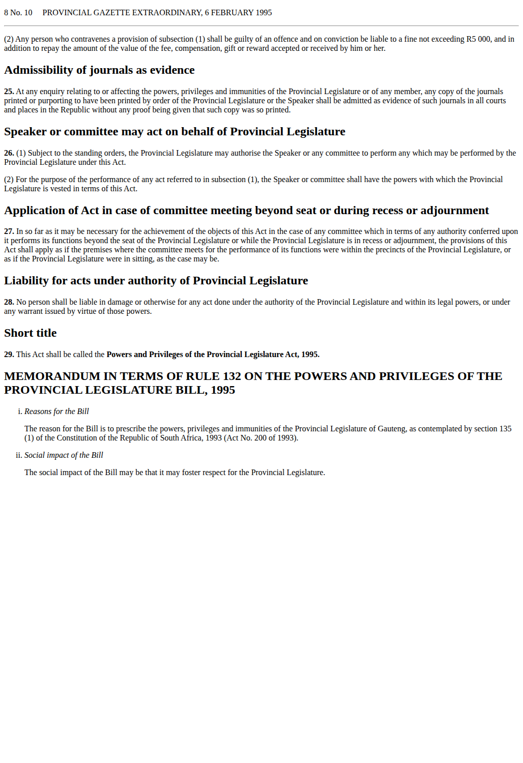8 No. 10 PROVINCIAL GAZETTE EXTRAORDINARY, 6 FEBRUARY 1995
(2) Any person who contravenes a provision of subsection (1) shall be guilty of an offence and on conviction be liable to a fine not exceeding R5 000, and in addition to repay the amount of the value of the fee, compensation, gift or reward accepted or received by him or her.
Admissibility of journals as evidence
25. At any enquiry relating to or affecting the powers, privileges and immunities of the Provincial Legislature or of any member, any copy of the journals printed or purporting to have been printed by order of the Provincial Legislature or the Speaker shall be admitted as evidence of such journals in all courts and places in the Republic without any proof being given that such copy was so printed.
Speaker or committee may act on behalf of Provincial Legislature
26. (1) Subject to the standing orders, the Provincial Legislature may authorise the Speaker or any committee to perform any which may be performed by the Provincial Legislature under this Act.
(2) For the purpose of the performance of any act referred to in subsection (1), the Speaker or committee shall have the powers with which the Provincial Legislature is vested in terms of this Act.
Application of Act in case of committee meeting beyond seat or during recess or adjournment
27. In so far as it may be necessary for the achievement of the objects of this Act in the case of any committee which in terms of any authority conferred upon it performs its functions beyond the seat of the Provincial Legislature or while the Provincial Legislature is in recess or adjournment, the provisions of this Act shall apply as if the premises where the committee meets for the performance of its functions were within the precincts of the Provincial Legislature, or as if the Provincial Legislature were in sitting, as the case may be.
Liability for acts under authority of Provincial Legislature
28. No person shall be liable in damage or otherwise for any act done under the authority of the Provincial Legislature and within its legal powers, or under any warrant issued by virtue of those powers.
Short title
29. This Act shall be called the Powers and Privileges of the Provincial Legislature Act, 1995.
MEMORANDUM IN TERMS OF RULE 132 ON THE POWERS AND PRIVILEGES OF THE PROVINCIAL LEGISLATURE BILL, 1995
Reasons for the Bill
The reason for the Bill is to prescribe the powers, privileges and immunities of the Provincial Legislature of Gauteng, as contemplated by section 135 (1) of the Constitution of the Republic of South Africa, 1993 (Act No. 200 of 1993).
Social impact of the Bill
The social impact of the Bill may be that it may foster respect for the Provincial Legislature.